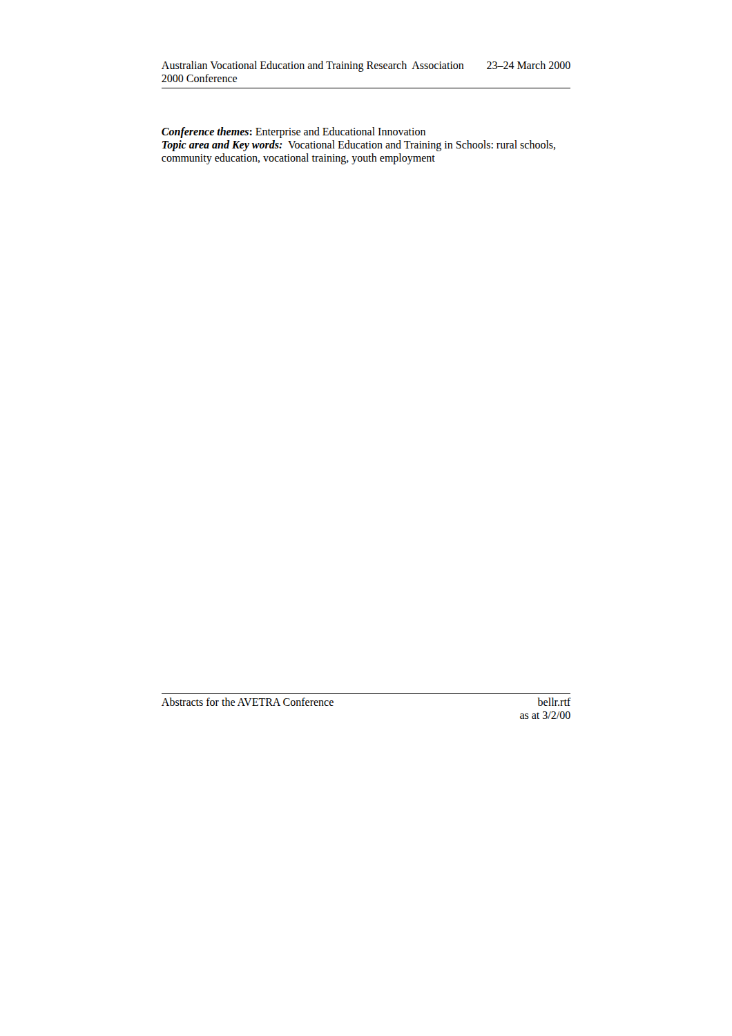| Australian Vocational Education and Training Research Association 2000 Conference | 23–24 March 2000 |
Conference themes: Enterprise and Educational Innovation
Topic area and Key words: Vocational Education and Training in Schools: rural schools, community education, vocational training, youth employment
| Abstracts for the AVETRA Conference | bellr.rtf as at 3/2/00 |